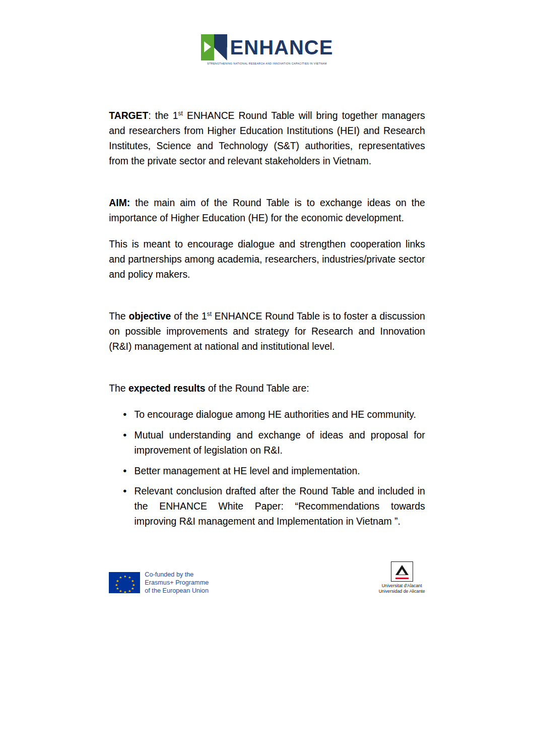ENHANCE
Strengthening National Research and Innovation Capacities in Vietnam
TARGET: the 1st ENHANCE Round Table will bring together managers and researchers from Higher Education Institutions (HEI) and Research Institutes, Science and Technology (S&T) authorities, representatives from the private sector and relevant stakeholders in Vietnam.
AIM: the main aim of the Round Table is to exchange ideas on the importance of Higher Education (HE) for the economic development.
This is meant to encourage dialogue and strengthen cooperation links and partnerships among academia, researchers, industries/private sector and policy makers.
The objective of the 1st ENHANCE Round Table is to foster a discussion on possible improvements and strategy for Research and Innovation (R&I) management at national and institutional level.
The expected results of the Round Table are:
To encourage dialogue among HE authorities and HE community.
Mutual understanding and exchange of ideas and proposal for improvement of legislation on R&I.
Better management at HE level and implementation.
Relevant conclusion drafted after the Round Table and included in the ENHANCE White Paper: “Recommendations towards improving R&I management and Implementation in Vietnam ”.
★ ★ ★ ★ ★ ★ ★ ★ ★ ★ ★ ★
Co-funded by the
Erasmus+ Programme
of the European Union
Universitat d'Alacant
Universidad de Alicante